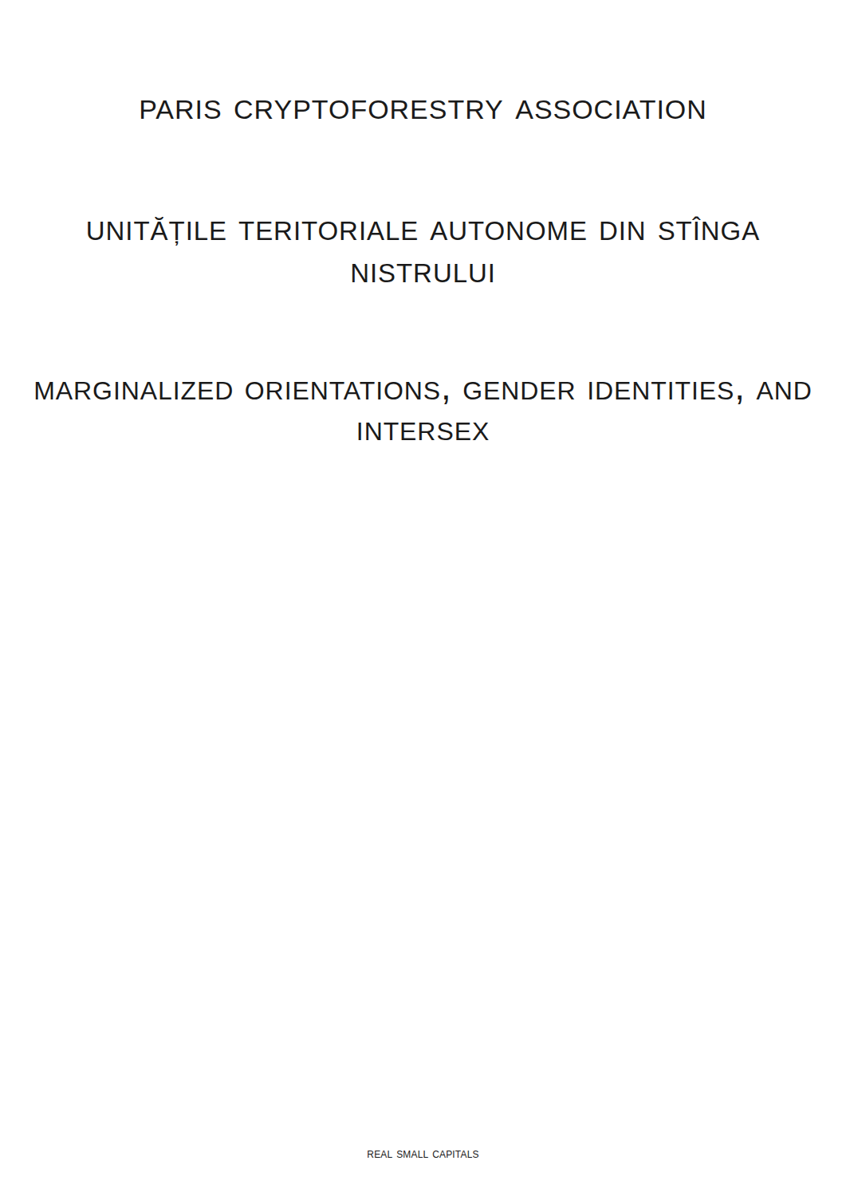Paris Cryptoforestry Association
Unitățile Teritoriale Autonome din stînga Nistrului
Marginalized Orientations, Gender identities, And Intersex
Real Small Capitals